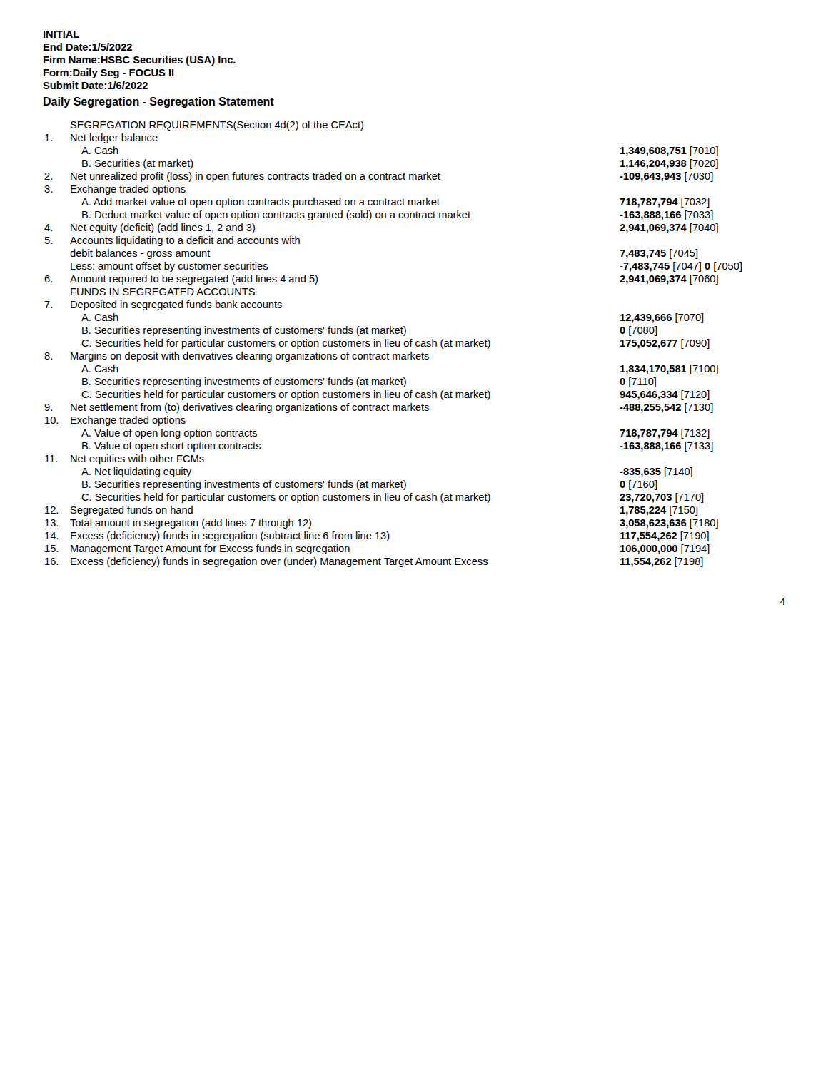INITIAL
End Date:1/5/2022
Firm Name:HSBC Securities (USA) Inc.
Form:Daily Seg - FOCUS II
Submit Date:1/6/2022
Daily Segregation - Segregation Statement
| | SEGREGATION REQUIREMENTS(Section 4d(2) of the CEAct) | |
| 1. | Net ledger balance | |
| | A. Cash | 1,349,608,751 [7010] |
| | B. Securities (at market) | 1,146,204,938 [7020] |
| 2. | Net unrealized profit (loss) in open futures contracts traded on a contract market | -109,643,943 [7030] |
| 3. | Exchange traded options | |
| | A. Add market value of open option contracts purchased on a contract market | 718,787,794 [7032] |
| | B. Deduct market value of open option contracts granted (sold) on a contract market | -163,888,166 [7033] |
| 4. | Net equity (deficit) (add lines 1, 2 and 3) | 2,941,069,374 [7040] |
| 5. | Accounts liquidating to a deficit and accounts with | |
| | debit balances - gross amount | 7,483,745 [7045] |
| | Less: amount offset by customer securities | -7,483,745 [7047] 0 [7050] |
| 6. | Amount required to be segregated (add lines 4 and 5) | 2,941,069,374 [7060] |
| | FUNDS IN SEGREGATED ACCOUNTS | |
| 7. | Deposited in segregated funds bank accounts | |
| | A. Cash | 12,439,666 [7070] |
| | B. Securities representing investments of customers' funds (at market) | 0 [7080] |
| | C. Securities held for particular customers or option customers in lieu of cash (at market) | 175,052,677 [7090] |
| 8. | Margins on deposit with derivatives clearing organizations of contract markets | |
| | A. Cash | 1,834,170,581 [7100] |
| | B. Securities representing investments of customers' funds (at market) | 0 [7110] |
| | C. Securities held for particular customers or option customers in lieu of cash (at market) | 945,646,334 [7120] |
| 9. | Net settlement from (to) derivatives clearing organizations of contract markets | -488,255,542 [7130] |
| 10. | Exchange traded options | |
| | A. Value of open long option contracts | 718,787,794 [7132] |
| | B. Value of open short option contracts | -163,888,166 [7133] |
| 11. | Net equities with other FCMs | |
| | A. Net liquidating equity | -835,635 [7140] |
| | B. Securities representing investments of customers' funds (at market) | 0 [7160] |
| | C. Securities held for particular customers or option customers in lieu of cash (at market) | 23,720,703 [7170] |
| 12. | Segregated funds on hand | 1,785,224 [7150] |
| 13. | Total amount in segregation (add lines 7 through 12) | 3,058,623,636 [7180] |
| 14. | Excess (deficiency) funds in segregation (subtract line 6 from line 13) | 117,554,262 [7190] |
| 15. | Management Target Amount for Excess funds in segregation | 106,000,000 [7194] |
| 16. | Excess (deficiency) funds in segregation over (under) Management Target Amount Excess | 11,554,262 [7198] |
4